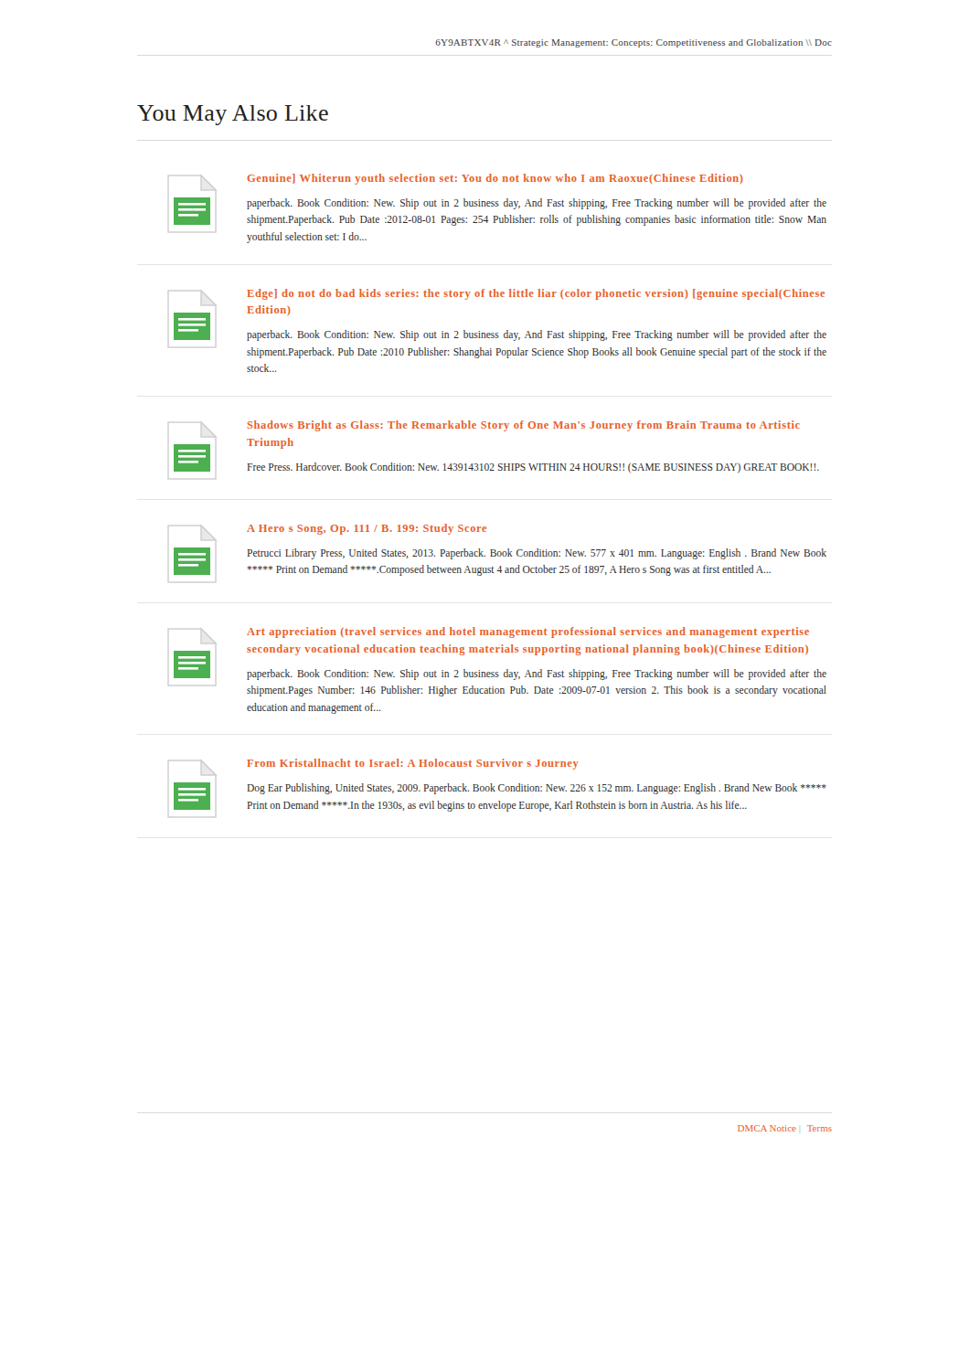6Y9ABTXV4R ^ Strategic Management: Concepts: Competitiveness and Globalization \\ Doc
You May Also Like
Genuine] Whiterun youth selection set: You do not know who I am Raoxue(Chinese Edition)
paperback. Book Condition: New. Ship out in 2 business day, And Fast shipping, Free Tracking number will be provided after the shipment.Paperback. Pub Date :2012-08-01 Pages: 254 Publisher: rolls of publishing companies basic information title: Snow Man youthful selection set: I do...
Edge] do not do bad kids series: the story of the little liar (color phonetic version) [genuine special(Chinese Edition)
paperback. Book Condition: New. Ship out in 2 business day, And Fast shipping, Free Tracking number will be provided after the shipment.Paperback. Pub Date :2010 Publisher: Shanghai Popular Science Shop Books all book Genuine special part of the stock if the stock...
Shadows Bright as Glass: The Remarkable Story of One Man's Journey from Brain Trauma to Artistic Triumph
Free Press. Hardcover. Book Condition: New. 1439143102 SHIPS WITHIN 24 HOURS!! (SAME BUSINESS DAY) GREAT BOOK!!.
A Hero s Song, Op. 111 / B. 199: Study Score
Petrucci Library Press, United States, 2013. Paperback. Book Condition: New. 577 x 401 mm. Language: English . Brand New Book ***** Print on Demand *****.Composed between August 4 and October 25 of 1897, A Hero s Song was at first entitled A...
Art appreciation (travel services and hotel management professional services and management expertise secondary vocational education teaching materials supporting national planning book)(Chinese Edition)
paperback. Book Condition: New. Ship out in 2 business day, And Fast shipping, Free Tracking number will be provided after the shipment.Pages Number: 146 Publisher: Higher Education Pub. Date :2009-07-01 version 2. This book is a secondary vocational education and management of...
From Kristallnacht to Israel: A Holocaust Survivor s Journey
Dog Ear Publishing, United States, 2009. Paperback. Book Condition: New. 226 x 152 mm. Language: English . Brand New Book ***** Print on Demand *****.In the 1930s, as evil begins to envelope Europe, Karl Rothstein is born in Austria. As his life...
DMCA Notice | Terms